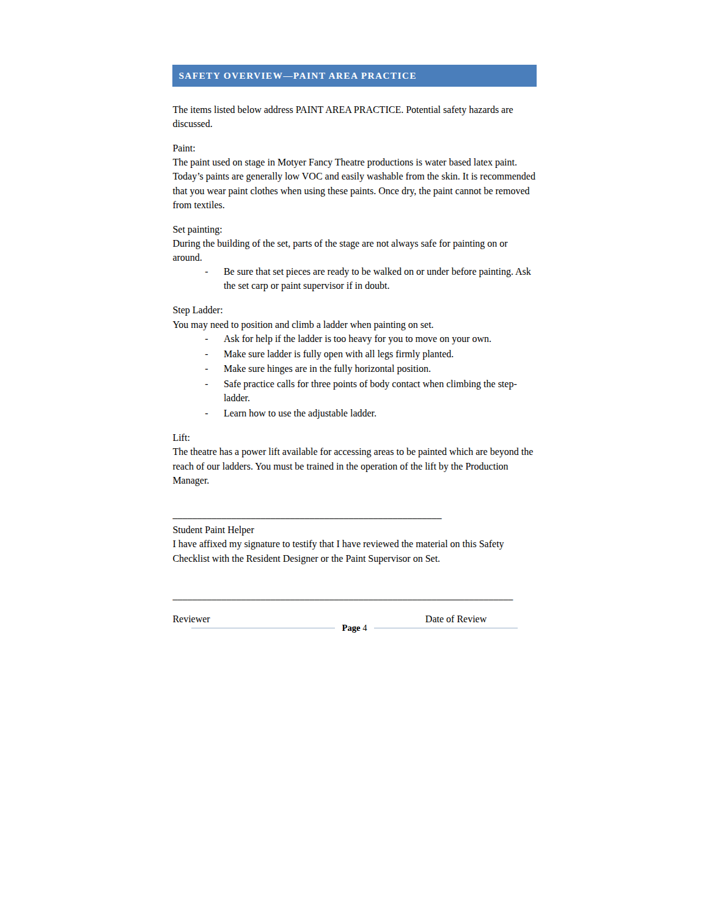Safety Overview—Paint Area Practice
The items listed below address PAINT AREA PRACTICE. Potential safety hazards are discussed.
Paint:
The paint used on stage in Motyer Fancy Theatre productions is water based latex paint. Today’s paints are generally low VOC and easily washable from the skin. It is recommended that you wear paint clothes when using these paints. Once dry, the paint cannot be removed from textiles.
Set painting:
During the building of the set, parts of the stage are not always safe for painting on or around.
Be sure that set pieces are ready to be walked on or under before painting. Ask the set carp or paint supervisor if in doubt.
Step Ladder:
You may need to position and climb a ladder when painting on set.
Ask for help if the ladder is too heavy for you to move on your own.
Make sure ladder is fully open with all legs firmly planted.
Make sure hinges are in the fully horizontal position.
Safe practice calls for three points of body contact when climbing the step-ladder.
Learn how to use the adjustable ladder.
Lift:
The theatre has a power lift available for accessing areas to be painted which are beyond the reach of our ladders. You must be trained in the operation of the lift by the Production Manager.
_______________________________________________________
Student Paint Helper
I have affixed my signature to testify that I have reviewed the material on this Safety Checklist with the Resident Designer or the Paint Supervisor on Set.
___________________________________________________________
_______________
Reviewer
Date of Review
Page 4